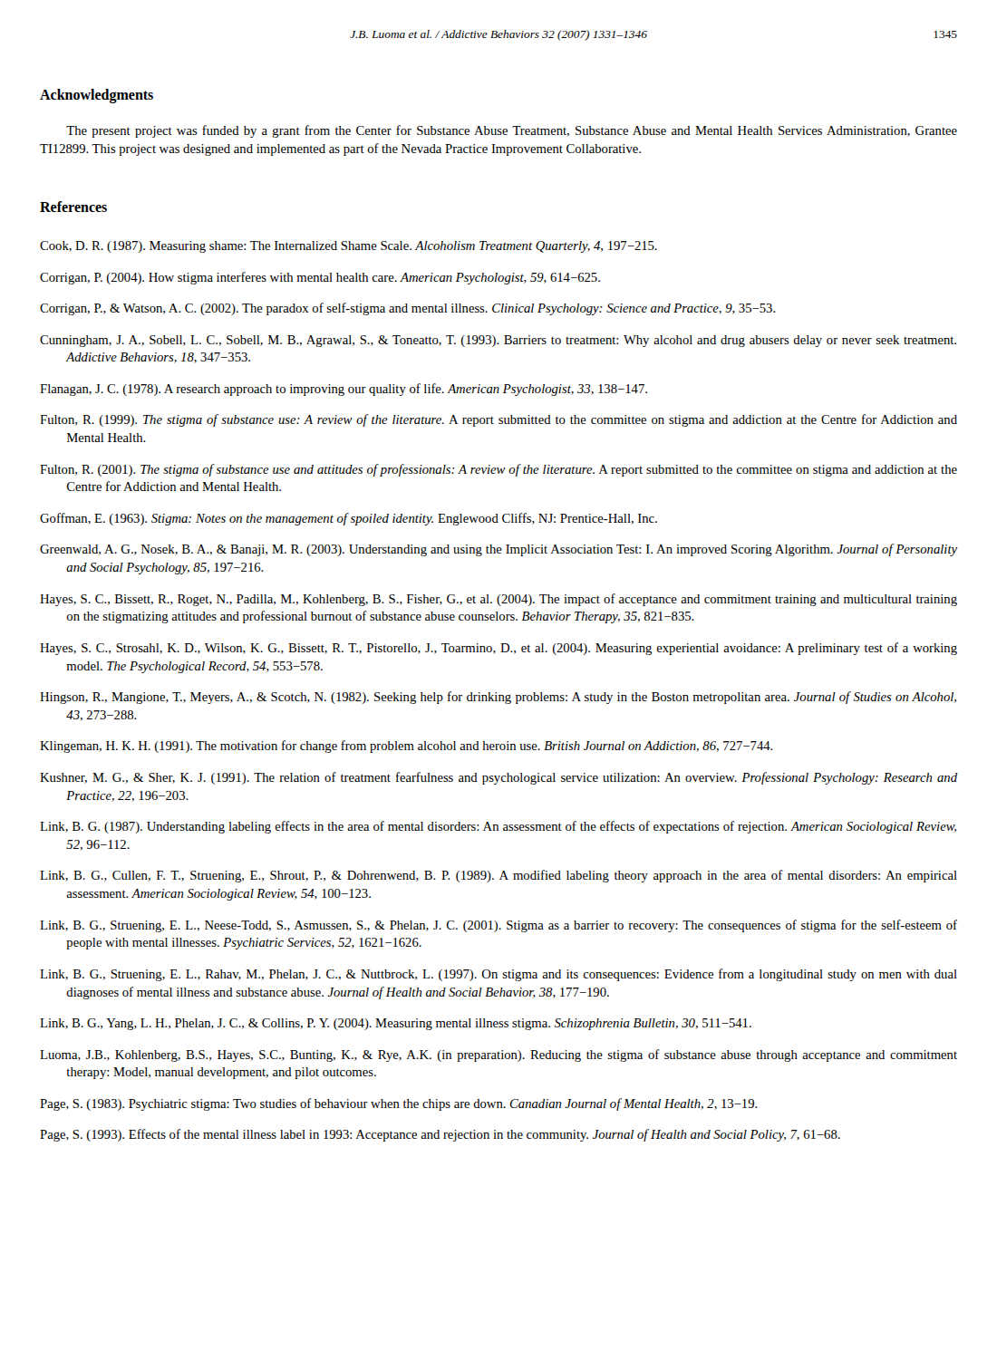J.B. Luoma et al. / Addictive Behaviors 32 (2007) 1331–1346 1345
Acknowledgments
The present project was funded by a grant from the Center for Substance Abuse Treatment, Substance Abuse and Mental Health Services Administration, Grantee TI12899. This project was designed and implemented as part of the Nevada Practice Improvement Collaborative.
References
Cook, D. R. (1987). Measuring shame: The Internalized Shame Scale. Alcoholism Treatment Quarterly, 4, 197−215.
Corrigan, P. (2004). How stigma interferes with mental health care. American Psychologist, 59, 614−625.
Corrigan, P., & Watson, A. C. (2002). The paradox of self-stigma and mental illness. Clinical Psychology: Science and Practice, 9, 35−53.
Cunningham, J. A., Sobell, L. C., Sobell, M. B., Agrawal, S., & Toneatto, T. (1993). Barriers to treatment: Why alcohol and drug abusers delay or never seek treatment. Addictive Behaviors, 18, 347−353.
Flanagan, J. C. (1978). A research approach to improving our quality of life. American Psychologist, 33, 138−147.
Fulton, R. (1999). The stigma of substance use: A review of the literature. A report submitted to the committee on stigma and addiction at the Centre for Addiction and Mental Health.
Fulton, R. (2001). The stigma of substance use and attitudes of professionals: A review of the literature. A report submitted to the committee on stigma and addiction at the Centre for Addiction and Mental Health.
Goffman, E. (1963). Stigma: Notes on the management of spoiled identity. Englewood Cliffs, NJ: Prentice-Hall, Inc.
Greenwald, A. G., Nosek, B. A., & Banaji, M. R. (2003). Understanding and using the Implicit Association Test: I. An improved Scoring Algorithm. Journal of Personality and Social Psychology, 85, 197−216.
Hayes, S. C., Bissett, R., Roget, N., Padilla, M., Kohlenberg, B. S., Fisher, G., et al. (2004). The impact of acceptance and commitment training and multicultural training on the stigmatizing attitudes and professional burnout of substance abuse counselors. Behavior Therapy, 35, 821−835.
Hayes, S. C., Strosahl, K. D., Wilson, K. G., Bissett, R. T., Pistorello, J., Toarmino, D., et al. (2004). Measuring experiential avoidance: A preliminary test of a working model. The Psychological Record, 54, 553−578.
Hingson, R., Mangione, T., Meyers, A., & Scotch, N. (1982). Seeking help for drinking problems: A study in the Boston metropolitan area. Journal of Studies on Alcohol, 43, 273−288.
Klingeman, H. K. H. (1991). The motivation for change from problem alcohol and heroin use. British Journal on Addiction, 86, 727−744.
Kushner, M. G., & Sher, K. J. (1991). The relation of treatment fearfulness and psychological service utilization: An overview. Professional Psychology: Research and Practice, 22, 196−203.
Link, B. G. (1987). Understanding labeling effects in the area of mental disorders: An assessment of the effects of expectations of rejection. American Sociological Review, 52, 96−112.
Link, B. G., Cullen, F. T., Struening, E., Shrout, P., & Dohrenwend, B. P. (1989). A modified labeling theory approach in the area of mental disorders: An empirical assessment. American Sociological Review, 54, 100−123.
Link, B. G., Struening, E. L., Neese-Todd, S., Asmussen, S., & Phelan, J. C. (2001). Stigma as a barrier to recovery: The consequences of stigma for the self-esteem of people with mental illnesses. Psychiatric Services, 52, 1621−1626.
Link, B. G., Struening, E. L., Rahav, M., Phelan, J. C., & Nuttbrock, L. (1997). On stigma and its consequences: Evidence from a longitudinal study on men with dual diagnoses of mental illness and substance abuse. Journal of Health and Social Behavior, 38, 177−190.
Link, B. G., Yang, L. H., Phelan, J. C., & Collins, P. Y. (2004). Measuring mental illness stigma. Schizophrenia Bulletin, 30, 511−541.
Luoma, J.B., Kohlenberg, B.S., Hayes, S.C., Bunting, K., & Rye, A.K. (in preparation). Reducing the stigma of substance abuse through acceptance and commitment therapy: Model, manual development, and pilot outcomes.
Page, S. (1983). Psychiatric stigma: Two studies of behaviour when the chips are down. Canadian Journal of Mental Health, 2, 13−19.
Page, S. (1993). Effects of the mental illness label in 1993: Acceptance and rejection in the community. Journal of Health and Social Policy, 7, 61−68.